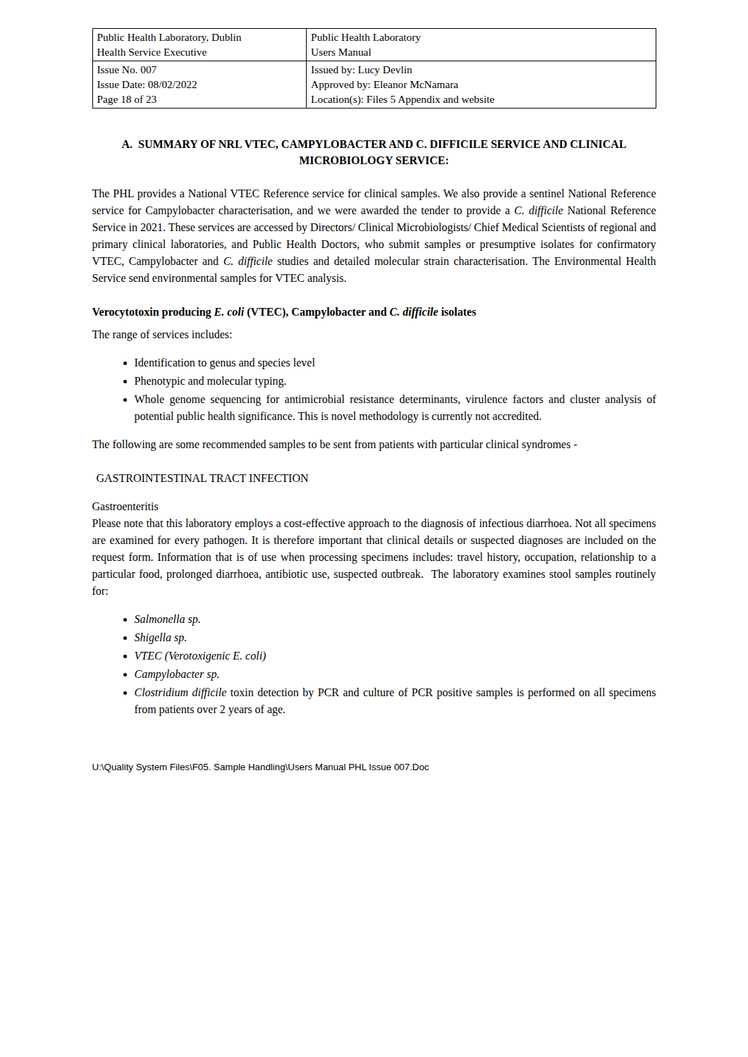| Public Health Laboratory, Dublin Health Service Executive | Public Health Laboratory Users Manual |
| Issue No. 007 Issue Date: 08/02/2022 Page 18 of 23 | Issued by: Lucy Devlin Approved by: Eleanor McNamara Location(s): Files 5 Appendix and website |
A. Summary of NRL VTEC, Campylobacter and C. difficile service and clinical microbiology service:
The PHL provides a National VTEC Reference service for clinical samples. We also provide a sentinel National Reference service for Campylobacter characterisation, and we were awarded the tender to provide a C. difficile National Reference Service in 2021. These services are accessed by Directors/ Clinical Microbiologists/ Chief Medical Scientists of regional and primary clinical laboratories, and Public Health Doctors, who submit samples or presumptive isolates for confirmatory VTEC, Campylobacter and C. difficile studies and detailed molecular strain characterisation. The Environmental Health Service send environmental samples for VTEC analysis.
Verocytotoxin producing E. coli (VTEC), Campylobacter and C. difficile isolates
The range of services includes:
Identification to genus and species level
Phenotypic and molecular typing.
Whole genome sequencing for antimicrobial resistance determinants, virulence factors and cluster analysis of potential public health significance. This is novel methodology is currently not accredited.
The following are some recommended samples to be sent from patients with particular clinical syndromes -
GASTROINTESTINAL TRACT INFECTION
Gastroenteritis
Please note that this laboratory employs a cost-effective approach to the diagnosis of infectious diarrhoea. Not all specimens are examined for every pathogen. It is therefore important that clinical details or suspected diagnoses are included on the request form. Information that is of use when processing specimens includes: travel history, occupation, relationship to a particular food, prolonged diarrhoea, antibiotic use, suspected outbreak. The laboratory examines stool samples routinely for:
Salmonella sp.
Shigella sp.
VTEC (Verotoxigenic E. coli)
Campylobacter sp.
Clostridium difficile toxin detection by PCR and culture of PCR positive samples is performed on all specimens from patients over 2 years of age.
U:\Quality System Files\F05. Sample Handling\Users Manual PHL Issue 007.Doc